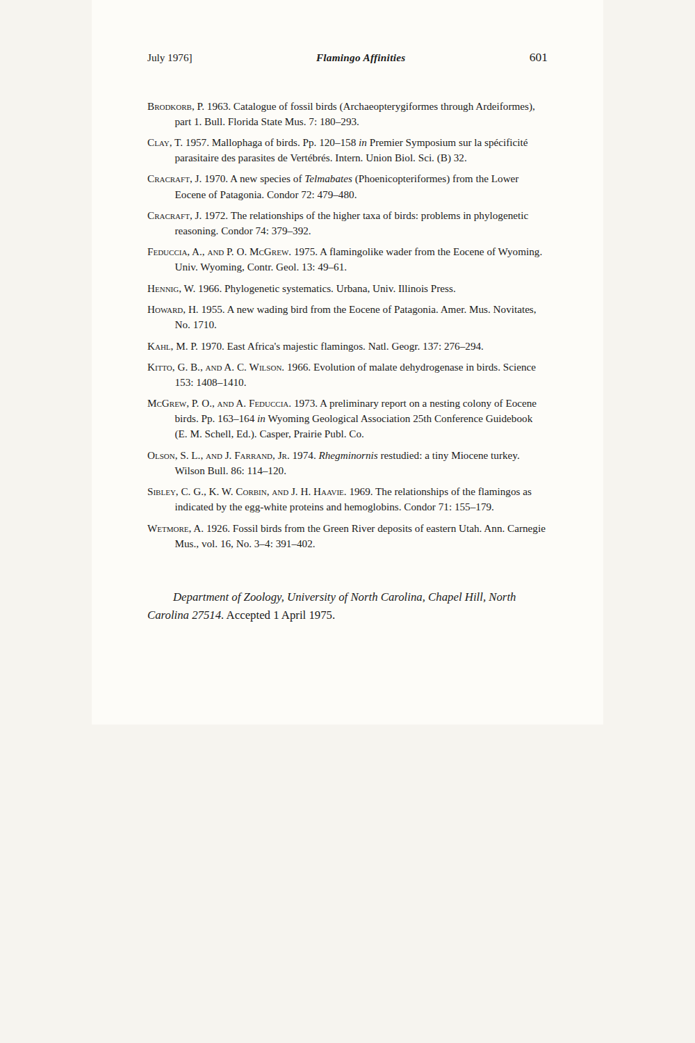July 1976] Flamingo Affinities 601
Brodkorb, P. 1963. Catalogue of fossil birds (Archaeopterygiformes through Ardeiformes), part 1. Bull. Florida State Mus. 7: 180–293.
Clay, T. 1957. Mallophaga of birds. Pp. 120–158 in Premier Symposium sur la spécificité parasitaire des parasites de Vertébrés. Intern. Union Biol. Sci. (B) 32.
Cracraft, J. 1970. A new species of Telmabates (Phoenicopteriformes) from the Lower Eocene of Patagonia. Condor 72: 479–480.
Cracraft, J. 1972. The relationships of the higher taxa of birds: problems in phylogenetic reasoning. Condor 74: 379–392.
Feduccia, A., and P. O. McGrew. 1975. A flamingolike wader from the Eocene of Wyoming. Univ. Wyoming, Contr. Geol. 13: 49–61.
Hennig, W. 1966. Phylogenetic systematics. Urbana, Univ. Illinois Press.
Howard, H. 1955. A new wading bird from the Eocene of Patagonia. Amer. Mus. Novitates, No. 1710.
Kahl, M. P. 1970. East Africa's majestic flamingos. Natl. Geogr. 137: 276–294.
Kitto, G. B., and A. C. Wilson. 1966. Evolution of malate dehydrogenase in birds. Science 153: 1408–1410.
McGrew, P. O., and A. Feduccia. 1973. A preliminary report on a nesting colony of Eocene birds. Pp. 163–164 in Wyoming Geological Association 25th Conference Guidebook (E. M. Schell, Ed.). Casper, Prairie Publ. Co.
Olson, S. L., and J. Farrand, Jr. 1974. Rhegminornis restudied: a tiny Miocene turkey. Wilson Bull. 86: 114–120.
Sibley, C. G., K. W. Corbin, and J. H. Haavie. 1969. The relationships of the flamingos as indicated by the egg-white proteins and hemoglobins. Condor 71: 155–179.
Wetmore, A. 1926. Fossil birds from the Green River deposits of eastern Utah. Ann. Carnegie Mus., vol. 16, No. 3–4: 391–402.
Department of Zoology, University of North Carolina, Chapel Hill, North Carolina 27514. Accepted 1 April 1975.